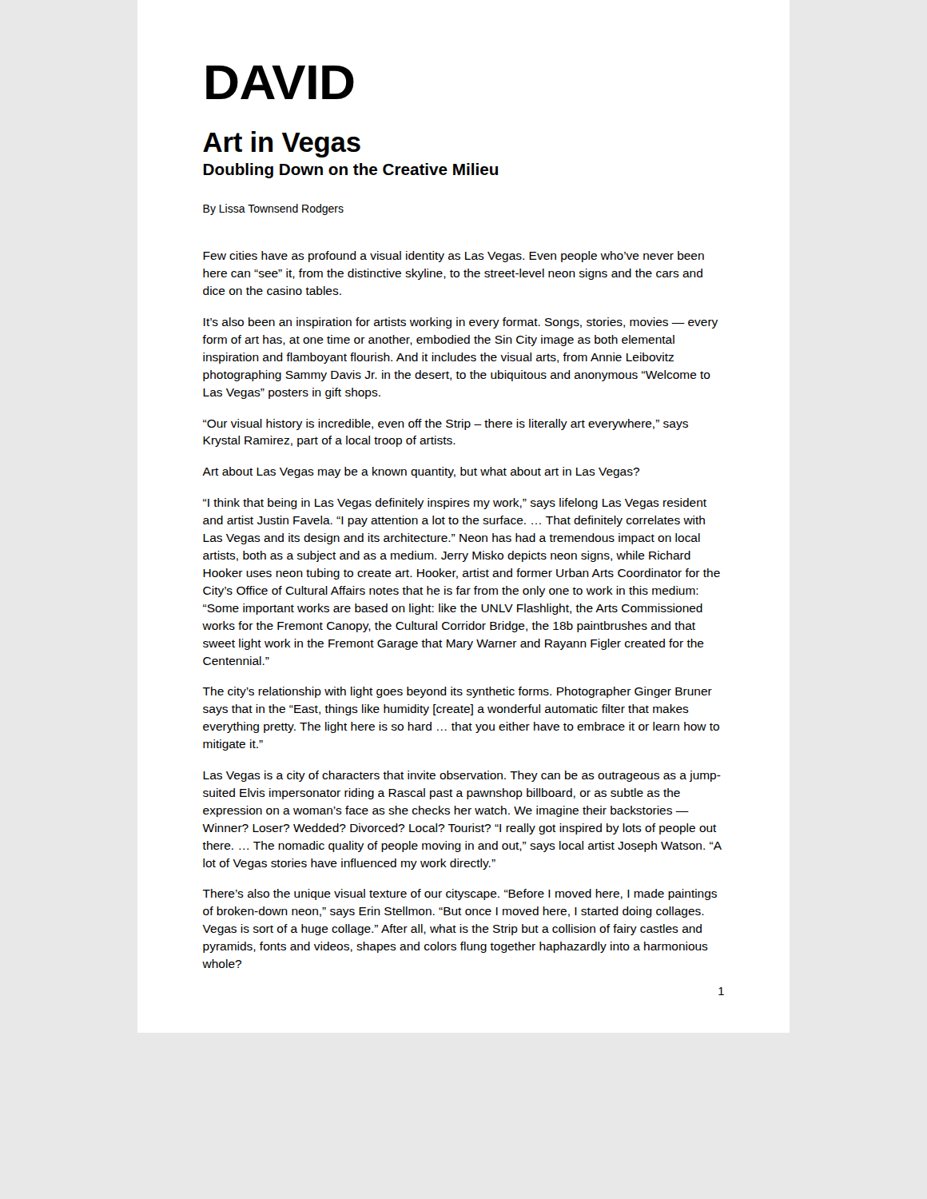DAVID
Art in Vegas
Doubling Down on the Creative Milieu
By Lissa Townsend Rodgers
Few cities have as profound a visual identity as Las Vegas. Even people who’ve never been here can “see” it, from the distinctive skyline, to the street-level neon signs and the cars and dice on the casino tables.
It’s also been an inspiration for artists working in every format. Songs, stories, movies — every form of art has, at one time or another, embodied the Sin City image as both elemental inspiration and flamboyant flourish. And it includes the visual arts, from Annie Leibovitz photographing Sammy Davis Jr. in the desert, to the ubiquitous and anonymous “Welcome to Las Vegas” posters in gift shops.
“Our visual history is incredible, even off the Strip – there is literally art everywhere,” says Krystal Ramirez, part of a local troop of artists.
Art about Las Vegas may be a known quantity, but what about art in Las Vegas?
“I think that being in Las Vegas definitely inspires my work,” says lifelong Las Vegas resident and artist Justin Favela. “I pay attention a lot to the surface. … That definitely correlates with Las Vegas and its design and its architecture.” Neon has had a tremendous impact on local artists, both as a subject and as a medium. Jerry Misko depicts neon signs, while Richard Hooker uses neon tubing to create art. Hooker, artist and former Urban Arts Coordinator for the City’s Office of Cultural Affairs notes that he is far from the only one to work in this medium: “Some important works are based on light: like the UNLV Flashlight, the Arts Commissioned works for the Fremont Canopy, the Cultural Corridor Bridge, the 18b paintbrushes and that sweet light work in the Fremont Garage that Mary Warner and Rayann Figler created for the Centennial.”
The city’s relationship with light goes beyond its synthetic forms. Photographer Ginger Bruner says that in the “East, things like humidity [create] a wonderful automatic filter that makes everything pretty. The light here is so hard … that you either have to embrace it or learn how to mitigate it.”
Las Vegas is a city of characters that invite observation. They can be as outrageous as a jump-suited Elvis impersonator riding a Rascal past a pawnshop billboard, or as subtle as the expression on a woman’s face as she checks her watch. We imagine their backstories — Winner? Loser? Wedded? Divorced? Local? Tourist? “I really got inspired by lots of people out there. … The nomadic quality of people moving in and out,” says local artist Joseph Watson. “A lot of Vegas stories have influenced my work directly.”
There’s also the unique visual texture of our cityscape. “Before I moved here, I made paintings of broken-down neon,” says Erin Stellmon. “But once I moved here, I started doing collages. Vegas is sort of a huge collage.” After all, what is the Strip but a collision of fairy castles and pyramids, fonts and videos, shapes and colors flung together haphazardly into a harmonious whole?
1